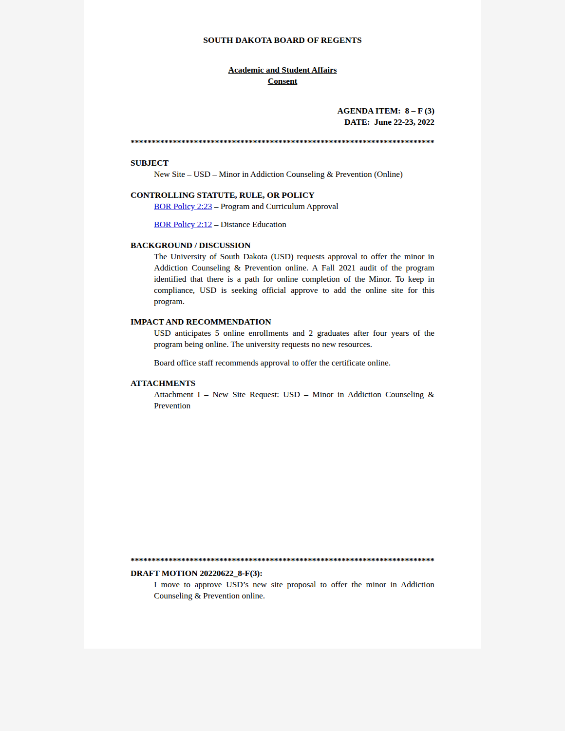SOUTH DAKOTA BOARD OF REGENTS
Academic and Student Affairs
Consent
AGENDA ITEM: 8 – F (3)
DATE: June 22-23, 2022
************************************************************************
SUBJECT
New Site – USD – Minor in Addiction Counseling & Prevention (Online)
CONTROLLING STATUTE, RULE, OR POLICY
BOR Policy 2:23 – Program and Curriculum Approval
BOR Policy 2:12 – Distance Education
BACKGROUND / DISCUSSION
The University of South Dakota (USD) requests approval to offer the minor in Addiction Counseling & Prevention online. A Fall 2021 audit of the program identified that there is a path for online completion of the Minor. To keep in compliance, USD is seeking official approve to add the online site for this program.
IMPACT AND RECOMMENDATION
USD anticipates 5 online enrollments and 2 graduates after four years of the program being online. The university requests no new resources.
Board office staff recommends approval to offer the certificate online.
ATTACHMENTS
Attachment I – New Site Request: USD – Minor in Addiction Counseling & Prevention
************************************************************************
DRAFT MOTION 20220622_8-F(3):
I move to approve USD’s new site proposal to offer the minor in Addiction Counseling & Prevention online.